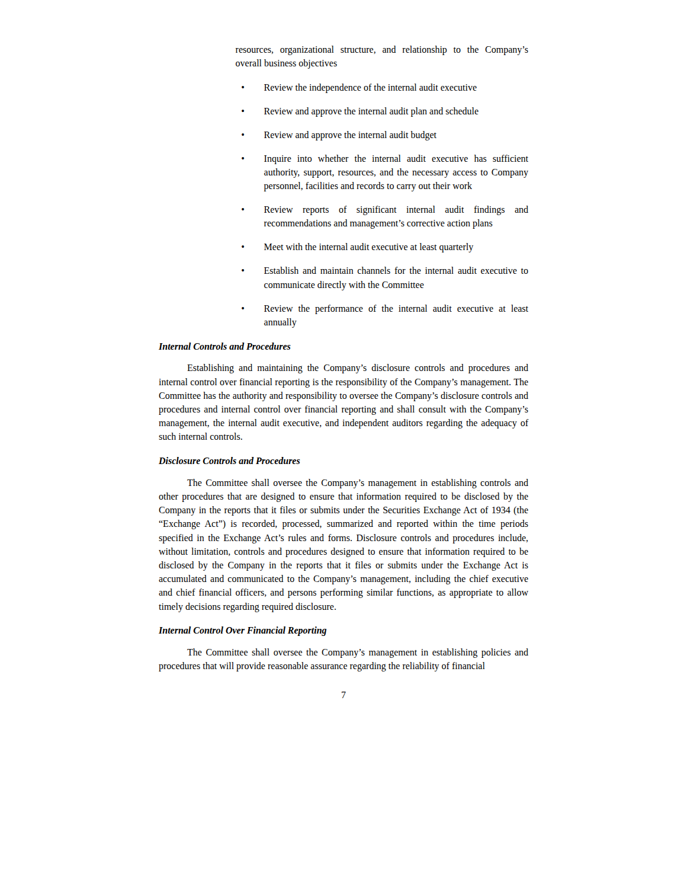resources, organizational structure, and relationship to the Company’s overall business objectives
Review the independence of the internal audit executive
Review and approve the internal audit plan and schedule
Review and approve the internal audit budget
Inquire into whether the internal audit executive has sufficient authority, support, resources, and the necessary access to Company personnel, facilities and records to carry out their work
Review reports of significant internal audit findings and recommendations and management’s corrective action plans
Meet with the internal audit executive at least quarterly
Establish and maintain channels for the internal audit executive to communicate directly with the Committee
Review the performance of the internal audit executive at least annually
Internal Controls and Procedures
Establishing and maintaining the Company’s disclosure controls and procedures and internal control over financial reporting is the responsibility of the Company’s management. The Committee has the authority and responsibility to oversee the Company’s disclosure controls and procedures and internal control over financial reporting and shall consult with the Company’s management, the internal audit executive, and independent auditors regarding the adequacy of such internal controls.
Disclosure Controls and Procedures
The Committee shall oversee the Company’s management in establishing controls and other procedures that are designed to ensure that information required to be disclosed by the Company in the reports that it files or submits under the Securities Exchange Act of 1934 (the “Exchange Act”) is recorded, processed, summarized and reported within the time periods specified in the Exchange Act’s rules and forms. Disclosure controls and procedures include, without limitation, controls and procedures designed to ensure that information required to be disclosed by the Company in the reports that it files or submits under the Exchange Act is accumulated and communicated to the Company’s management, including the chief executive and chief financial officers, and persons performing similar functions, as appropriate to allow timely decisions regarding required disclosure.
Internal Control Over Financial Reporting
The Committee shall oversee the Company’s management in establishing policies and procedures that will provide reasonable assurance regarding the reliability of financial
7